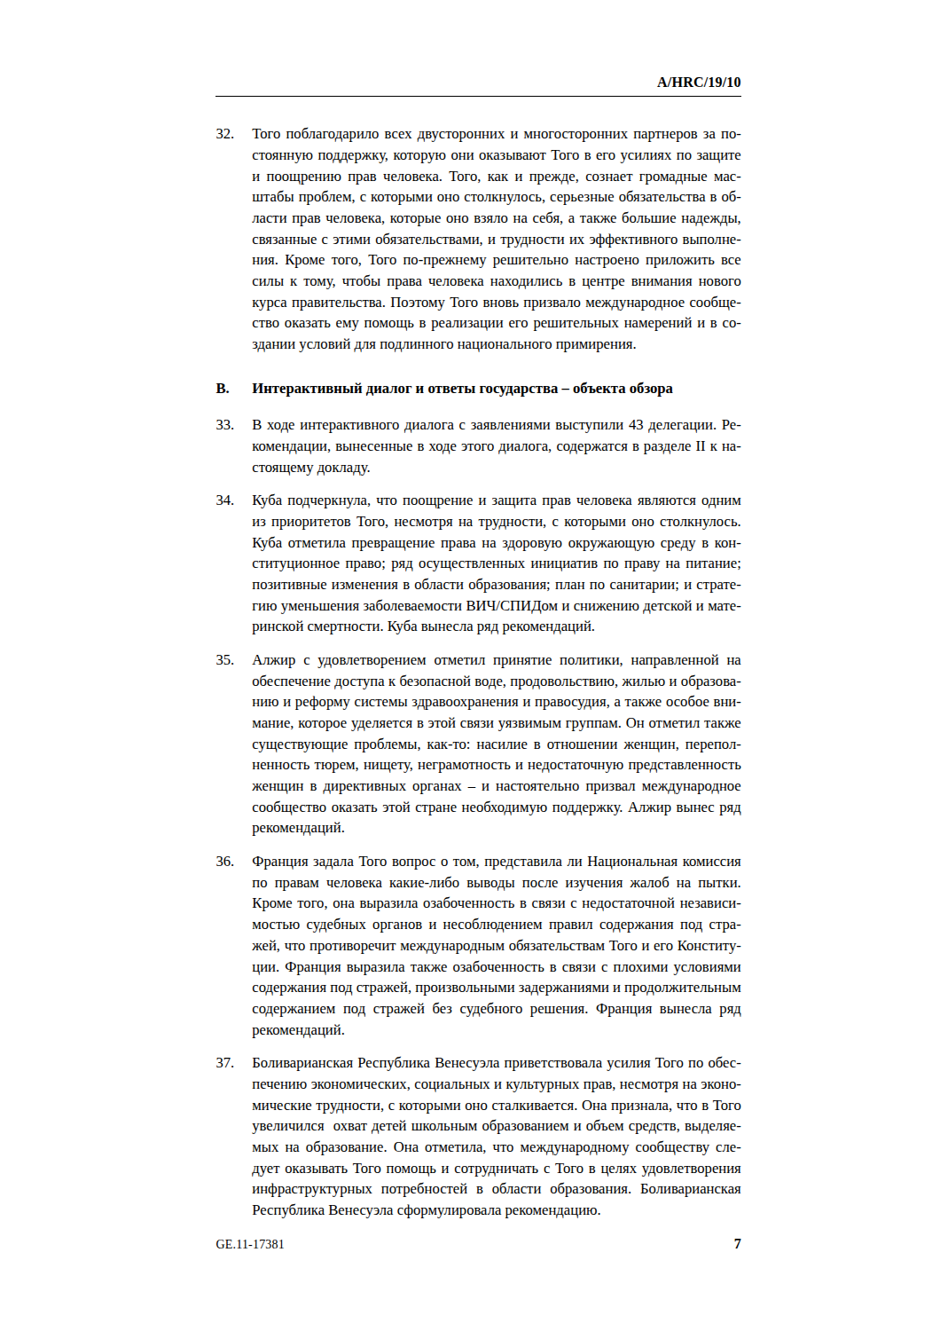A/HRC/19/10
32.
Того поблагодарило всех двусторонних и многосторонних партнеров за постоянную поддержку, которую они оказывают Того в его усилиях по защите и поощрению прав человека. Того, как и прежде, сознает громадные масштабы проблем, с которыми оно столкнулось, серьезные обязательства в области прав человека, которые оно взяло на себя, а также большие надежды, связанные с этими обязательствами, и трудности их эффективного выполнения. Кроме того, Того по-прежнему решительно настроено приложить все силы к тому, чтобы права человека находились в центре внимания нового курса правительства. Поэтому Того вновь призвало международное сообщество оказать ему помощь в реализации его решительных намерений и в создании условий для подлинного национального примирения.
B. Интерактивный диалог и ответы государства – объекта обзора
33.
В ходе интерактивного диалога с заявлениями выступили 43 делегации. Рекомендации, вынесенные в ходе этого диалога, содержатся в разделе II к настоящему докладу.
34.
Куба подчеркнула, что поощрение и защита прав человека являются одним из приоритетов Того, несмотря на трудности, с которыми оно столкнулось. Куба отметила превращение права на здоровую окружающую среду в конституционное право; ряд осуществленных инициатив по праву на питание; позитивные изменения в области образования; план по санитарии; и стратегию уменьшения заболеваемости ВИЧ/СПИДом и снижению детской и материнской смертности. Куба вынесла ряд рекомендаций.
35.
Алжир с удовлетворением отметил принятие политики, направленной на обеспечение доступа к безопасной воде, продовольствию, жилью и образованию и реформу системы здравоохранения и правосудия, а также особое внимание, которое уделяется в этой связи уязвимым группам. Он отметил также существующие проблемы, как-то: насилие в отношении женщин, переполненность тюрем, нищету, неграмотность и недостаточную представленность женщин в директивных органах – и настоятельно призвал международное сообщество оказать этой стране необходимую поддержку. Алжир вынес ряд рекомендаций.
36.
Франция задала Того вопрос о том, представила ли Национальная комиссия по правам человека какие-либо выводы после изучения жалоб на пытки. Кроме того, она выразила озабоченность в связи с недостаточной независимостью судебных органов и несоблюдением правил содержания под стражей, что противоречит международным обязательствам Того и его Конституции. Франция выразила также озабоченность в связи с плохими условиями содержания под стражей, произвольными задержаниями и продолжительным содержанием под стражей без судебного решения. Франция вынесла ряд рекомендаций.
37.
Боливарианская Республика Венесуэла приветствовала усилия Того по обеспечению экономических, социальных и культурных прав, несмотря на экономические трудности, с которыми оно сталкивается. Она признала, что в Того увеличился охват детей школьным образованием и объем средств, выделяемых на образование. Она отметила, что международному сообществу следует оказывать Того помощь и сотрудничать с Того в целях удовлетворения инфраструктурных потребностей в области образования. Боливарианская Республика Венесуэла сформулировала рекомендацию.
GE.11-17381
7